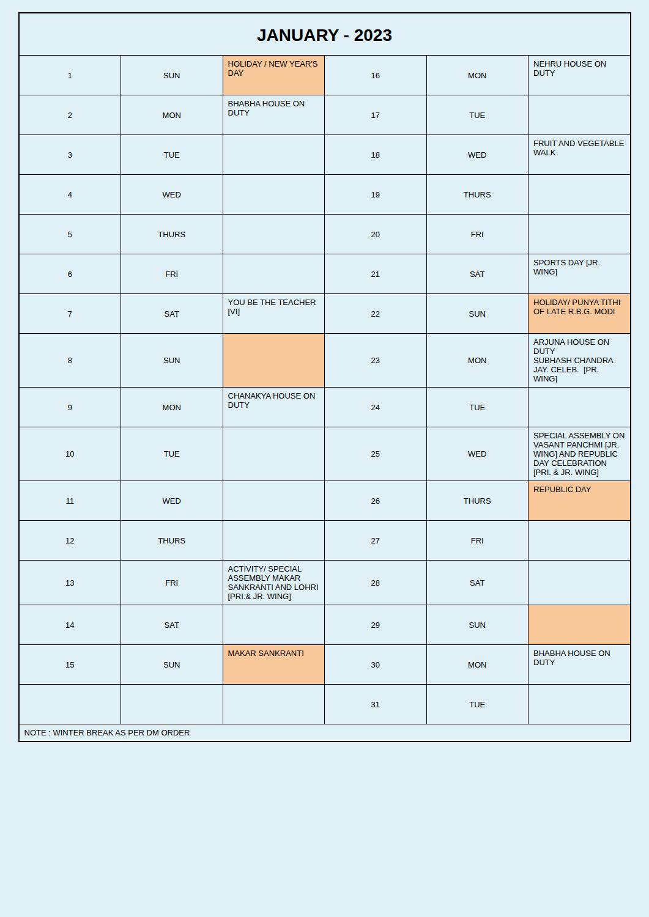| JANUARY - 2023 |
| 1 | SUN | HOLIDAY / NEW YEAR'S DAY | 16 | MON | NEHRU HOUSE ON DUTY |
| 2 | MON | BHABHA HOUSE ON DUTY | 17 | TUE | |
| 3 | TUE | | 18 | WED | FRUIT AND VEGETABLE WALK |
| 4 | WED | | 19 | THURS | |
| 5 | THURS | | 20 | FRI | |
| 6 | FRI | | 21 | SAT | SPORTS DAY [JR. WING] |
| 7 | SAT | YOU BE THE TEACHER [VI] | 22 | SUN | HOLIDAY/ PUNYA TITHI OF LATE R.B.G. MODI |
| 8 | SUN | | 23 | MON | ARJUNA HOUSE ON DUTY SUBHASH CHANDRA JAY. CELEB. [PR. WING] |
| 9 | MON | CHANAKYA HOUSE ON DUTY | 24 | TUE | |
| 10 | TUE | | 25 | WED | SPECIAL ASSEMBLY ON VASANT PANCHMI [JR. WING] AND REPUBLIC DAY CELEBRATION [PRI. & JR. WING] |
| 11 | WED | | 26 | THURS | REPUBLIC DAY |
| 12 | THURS | | 27 | FRI | |
| 13 | FRI | ACTIVITY/ SPECIAL ASSEMBLY MAKAR SANKRANTI AND LOHRI [PRI.& JR. WING] | 28 | SAT | |
| 14 | SAT | | 29 | SUN | |
| 15 | SUN | MAKAR SANKRANTI | 30 | MON | BHABHA HOUSE ON DUTY |
| | | | 31 | TUE | |
NOTE : WINTER BREAK AS PER DM ORDER